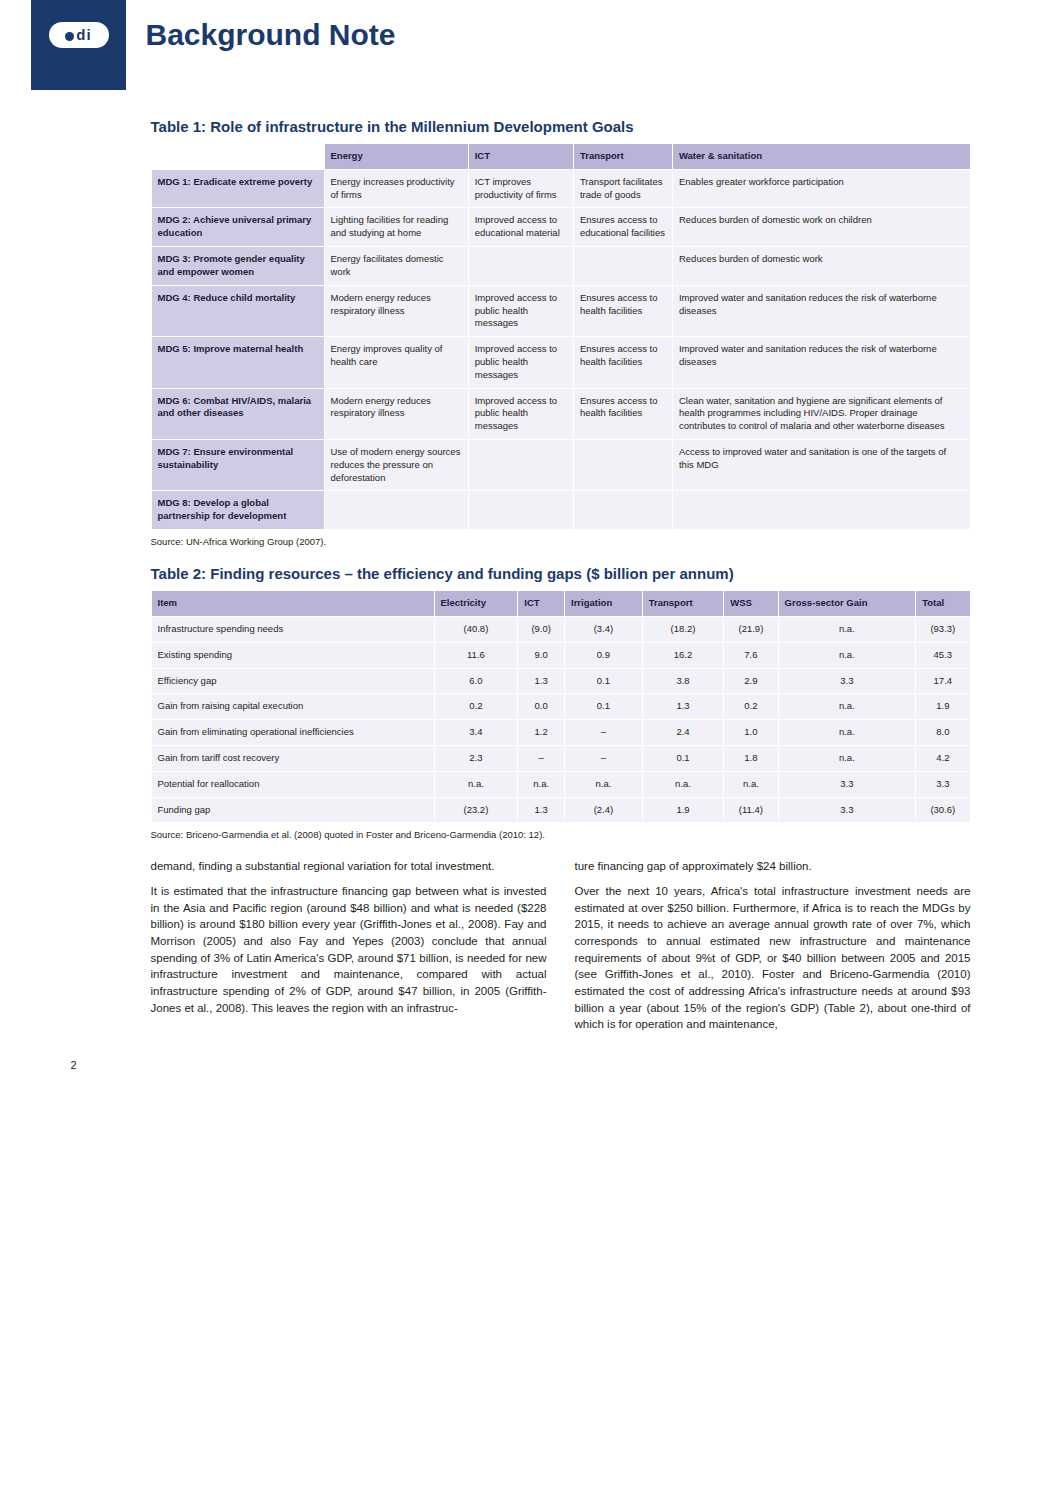di
Background Note
Table 1: Role of infrastructure in the Millennium Development Goals
| | Energy | ICT | Transport | Water & sanitation |
| --- | --- | --- | --- | --- |
| MDG 1: Eradicate extreme poverty | Energy increases productivity of firms | ICT improves productivity of firms | Transport facilitates trade of goods | Enables greater workforce participation |
| MDG 2: Achieve universal primary education | Lighting facilities for reading and studying at home | Improved access to educational material | Ensures access to educational facilities | Reduces burden of domestic work on children |
| MDG 3: Promote gender equality and empower women | Energy facilitates domestic work | | | Reduces burden of domestic work |
| MDG 4: Reduce child mortality | Modern energy reduces respiratory illness | Improved access to public health messages | Ensures access to health facilities | Improved water and sanitation reduces the risk of waterborne diseases |
| MDG 5: Improve maternal health | Energy improves quality of health care | Improved access to public health messages | Ensures access to health facilities | Improved water and sanitation reduces the risk of waterborne diseases |
| MDG 6: Combat HIV/AIDS, malaria and other diseases | Modern energy reduces respiratory illness | Improved access to public health messages | Ensures access to health facilities | Clean water, sanitation and hygiene are significant elements of health programmes including HIV/AIDS. Proper drainage contributes to control of malaria and other waterborne diseases |
| MDG 7: Ensure environmental sustainability | Use of modern energy sources reduces the pressure on deforestation | | | Access to improved water and sanitation is one of the targets of this MDG |
| MDG 8: Develop a global partnership for development | | | | |
Source: UN-Africa Working Group (2007).
Table 2: Finding resources – the efficiency and funding gaps ($ billion per annum)
| Item | Electricity | ICT | Irrigation | Transport | WSS | Gross-sector Gain | Total |
| --- | --- | --- | --- | --- | --- | --- | --- |
| Infrastructure spending needs | (40.8) | (9.0) | (3.4) | (18.2) | (21.9) | n.a. | (93.3) |
| Existing spending | 11.6 | 9.0 | 0.9 | 16.2 | 7.6 | n.a. | 45.3 |
| Efficiency gap | 6.0 | 1.3 | 0.1 | 3.8 | 2.9 | 3.3 | 17.4 |
| Gain from raising capital execution | 0.2 | 0.0 | 0.1 | 1.3 | 0.2 | n.a. | 1.9 |
| Gain from eliminating operational inefficiencies | 3.4 | 1.2 | – | 2.4 | 1.0 | n.a. | 8.0 |
| Gain from tariff cost recovery | 2.3 | – | – | 0.1 | 1.8 | n.a. | 4.2 |
| Potential for reallocation | n.a. | n.a. | n.a. | n.a. | n.a. | 3.3 | 3.3 |
| Funding gap | (23.2) | 1.3 | (2.4) | 1.9 | (11.4) | 3.3 | (30.6) |
Source: Briceno-Garmendia et al. (2008) quoted in Foster and Briceno-Garmendia (2010: 12).
demand, finding a substantial regional variation for total investment.
It is estimated that the infrastructure financing gap between what is invested in the Asia and Pacific region (around $48 billion) and what is needed ($228 billion) is around $180 billion every year (Griffith-Jones et al., 2008). Fay and Morrison (2005) and also Fay and Yepes (2003) conclude that annual spending of 3% of Latin America's GDP, around $71 billion, is needed for new infrastructure investment and maintenance, compared with actual infrastructure spending of 2% of GDP, around $47 billion, in 2005 (Griffith-Jones et al., 2008). This leaves the region with an infrastruc-
ture financing gap of approximately $24 billion.
Over the next 10 years, Africa's total infrastructure investment needs are estimated at over $250 billion. Furthermore, if Africa is to reach the MDGs by 2015, it needs to achieve an average annual growth rate of over 7%, which corresponds to annual estimated new infrastructure and maintenance requirements of about 9%t of GDP, or $40 billion between 2005 and 2015 (see Griffith-Jones et al., 2010). Foster and Briceno-Garmendia (2010) estimated the cost of addressing Africa's infrastructure needs at around $93 billion a year (about 15% of the region's GDP) (Table 2), about one-third of which is for operation and maintenance,
2